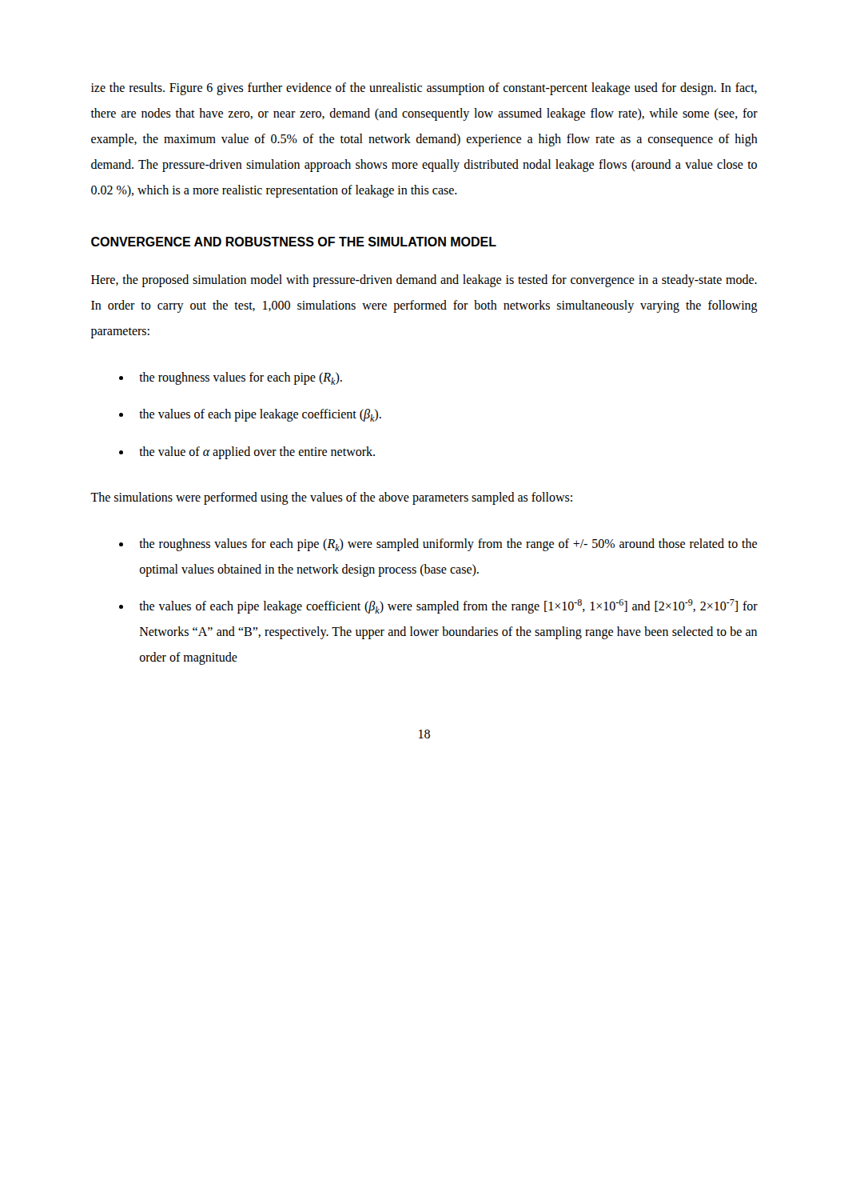ize the results. Figure 6 gives further evidence of the unrealistic assumption of constant-percent leakage used for design. In fact, there are nodes that have zero, or near zero, demand (and consequently low assumed leakage flow rate), while some (see, for example, the maximum value of 0.5% of the total network demand) experience a high flow rate as a consequence of high demand. The pressure-driven simulation approach shows more equally distributed nodal leakage flows (around a value close to 0.02 %), which is a more realistic representation of leakage in this case.
Convergence and Robustness of the Simulation Model
Here, the proposed simulation model with pressure-driven demand and leakage is tested for convergence in a steady-state mode. In order to carry out the test, 1,000 simulations were performed for both networks simultaneously varying the following parameters:
the roughness values for each pipe (Rk).
the values of each pipe leakage coefficient (βk).
the value of α applied over the entire network.
The simulations were performed using the values of the above parameters sampled as follows:
the roughness values for each pipe (Rk) were sampled uniformly from the range of +/- 50% around those related to the optimal values obtained in the network design process (base case).
the values of each pipe leakage coefficient (βk) were sampled from the range [1×10-8, 1×10-6] and [2×10-9, 2×10-7] for Networks “A” and “B”, respectively. The upper and lower boundaries of the sampling range have been selected to be an order of magnitude
18